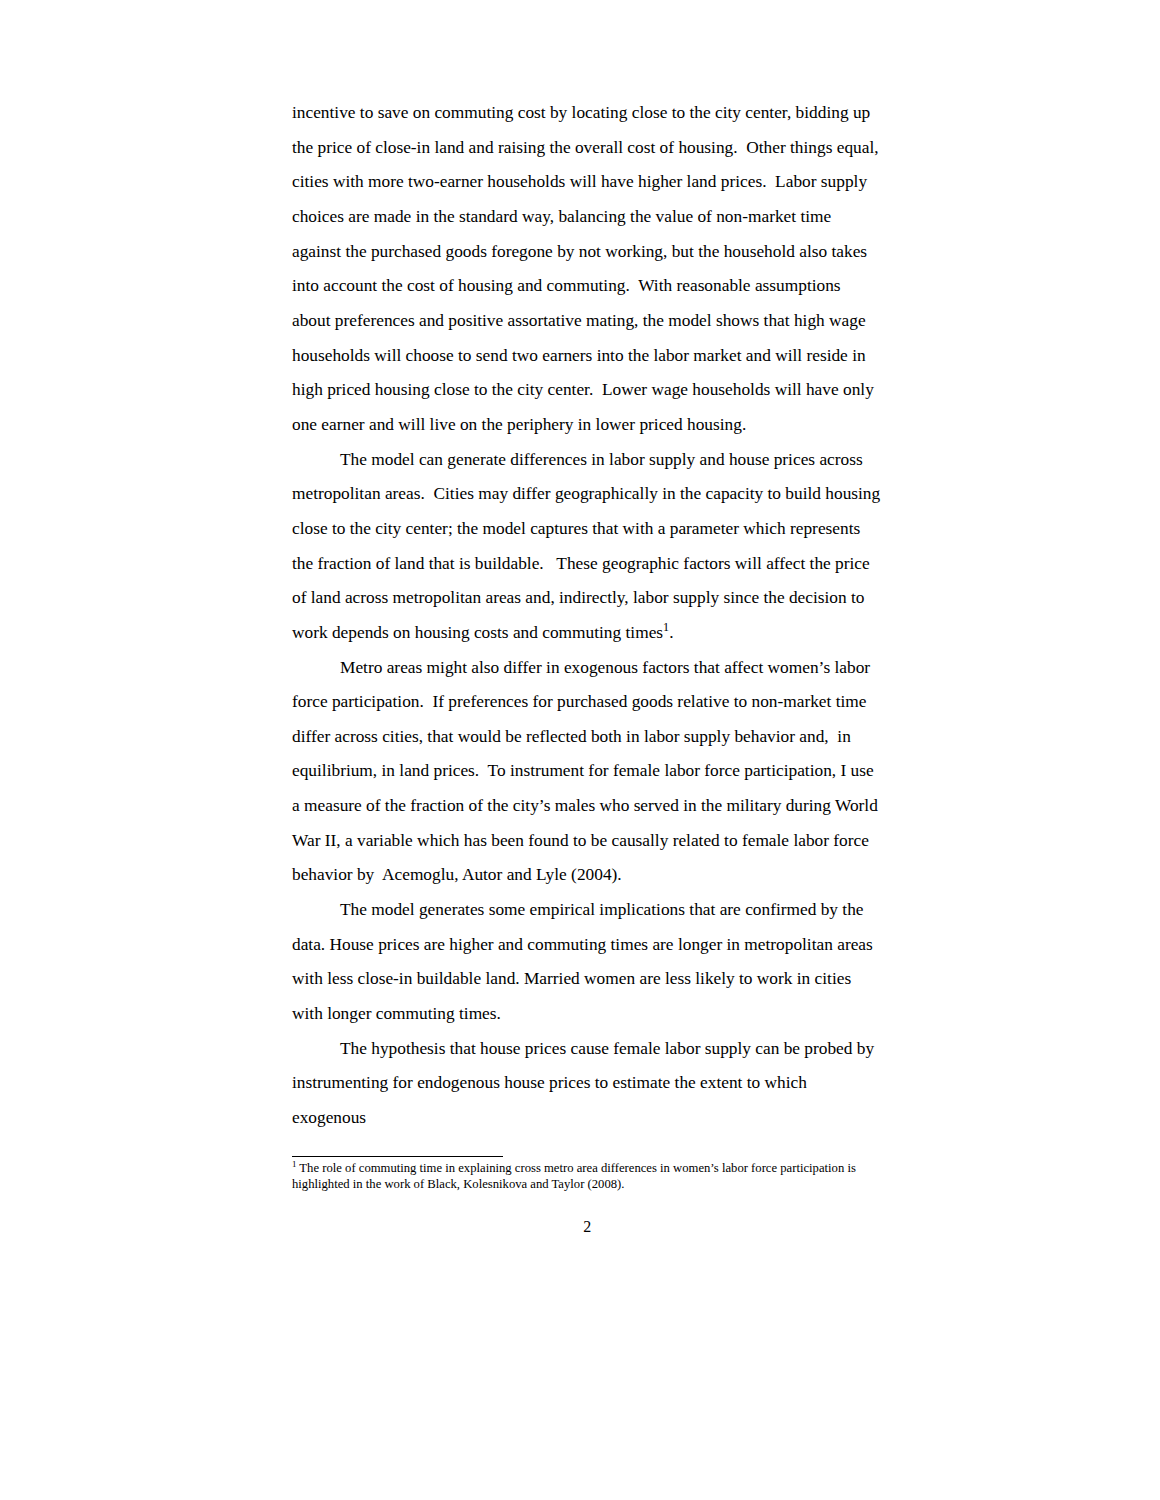incentive to save on commuting cost by locating close to the city center, bidding up the price of close-in land and raising the overall cost of housing. Other things equal, cities with more two-earner households will have higher land prices. Labor supply choices are made in the standard way, balancing the value of non-market time against the purchased goods foregone by not working, but the household also takes into account the cost of housing and commuting. With reasonable assumptions about preferences and positive assortative mating, the model shows that high wage households will choose to send two earners into the labor market and will reside in high priced housing close to the city center. Lower wage households will have only one earner and will live on the periphery in lower priced housing.
The model can generate differences in labor supply and house prices across metropolitan areas. Cities may differ geographically in the capacity to build housing close to the city center; the model captures that with a parameter which represents the fraction of land that is buildable. These geographic factors will affect the price of land across metropolitan areas and, indirectly, labor supply since the decision to work depends on housing costs and commuting times1.
Metro areas might also differ in exogenous factors that affect women’s labor force participation. If preferences for purchased goods relative to non-market time differ across cities, that would be reflected both in labor supply behavior and, in equilibrium, in land prices. To instrument for female labor force participation, I use a measure of the fraction of the city’s males who served in the military during World War II, a variable which has been found to be causally related to female labor force behavior by Acemoglu, Autor and Lyle (2004).
The model generates some empirical implications that are confirmed by the data. House prices are higher and commuting times are longer in metropolitan areas with less close-in buildable land. Married women are less likely to work in cities with longer commuting times.
The hypothesis that house prices cause female labor supply can be probed by instrumenting for endogenous house prices to estimate the extent to which exogenous
1 The role of commuting time in explaining cross metro area differences in women’s labor force participation is highlighted in the work of Black, Kolesnikova and Taylor (2008).
2